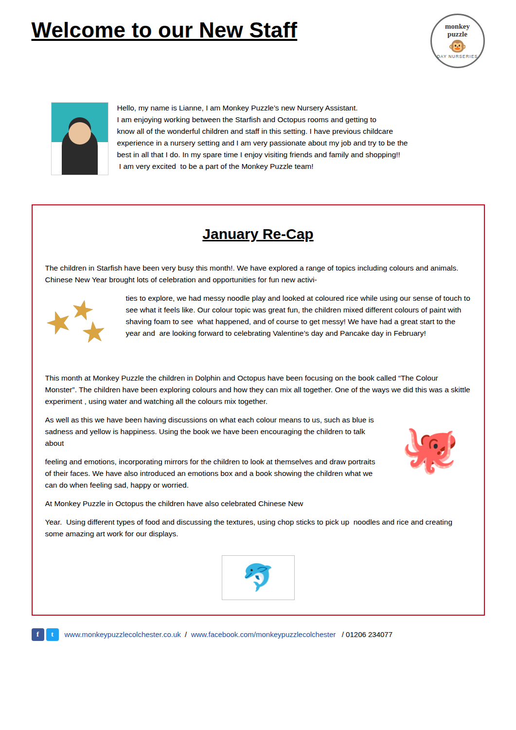Welcome to our New Staff
monkey puzzle
🐵
Day Nurseries
Hello, my name is Lianne, I am Monkey Puzzle’s new Nursery Assistant. I am enjoying working between the Starfish and Octopus rooms and getting to know all of the wonderful children and staff in this setting. I have previous childcare experience in a nursery setting and I am very passionate about my job and try to be the best in all that I do. In my spare time I enjoy visiting friends and family and shopping!! I am very excited to be a part of the Monkey Puzzle team!
January Re-Cap
The children in Starfish have been very busy this month!. We have explored a range of topics including colours and animals. Chinese New Year brought lots of celebration and opportunities for fun new activi-
★ ★ ★
ties to explore, we had messy noodle play and looked at coloured rice while using our sense of touch to see what it feels like. Our colour topic was great fun, the children mixed different colours of paint with shaving foam to see what happened, and of course to get messy! We have had a great start to the year and are looking forward to celebrating Valentine’s day and Pancake day in February!
This month at Monkey Puzzle the children in Dolphin and Octopus have been focusing on the book called “The Colour Monster”. The children have been exploring colours and how they can mix all together. One of the ways we did this was a skittle experiment , using water and watching all the colours mix together.
🐙
As well as this we have been having discussions on what each colour means to us, such as blue is sadness and yellow is happiness. Using the book we have been encouraging the children to talk about
feeling and emotions, incorporating mirrors for the children to look at themselves and draw portraits of their faces. We have also introduced an emotions box and a book showing the children what we can do when feeling sad, happy or worried.
At Monkey Puzzle in Octopus the children have also celebrated Chinese New
Year. Using different types of food and discussing the textures, using chop sticks to pick up noodles and rice and creating some amazing art work for our displays.
🐬
f t
www.monkeypuzzlecolchester.co.uk / www.facebook.com/monkeypuzzlecolchester / 01206 234077